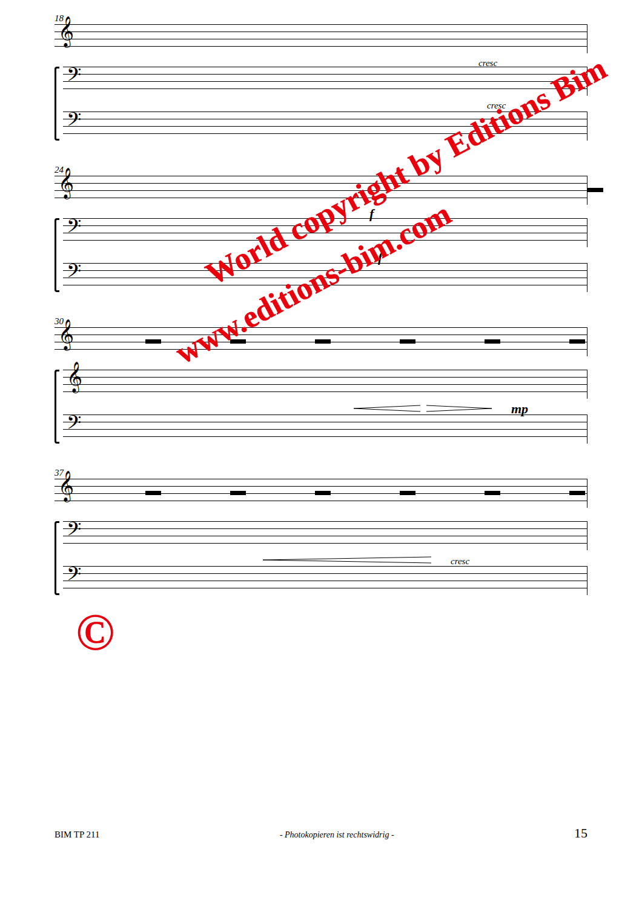18
𝄞 cresc
𝄢 cresc
𝄢
24
𝄞 f
𝄢 f
𝄢
30
𝄞
𝄞 mp
𝄢
37
𝄞
𝄢 cresc
𝄢
World copyright by Editions Bim
www.editions-bim.com
©
BIM TP 211 - Photokopieren ist rechtswidrig - 15